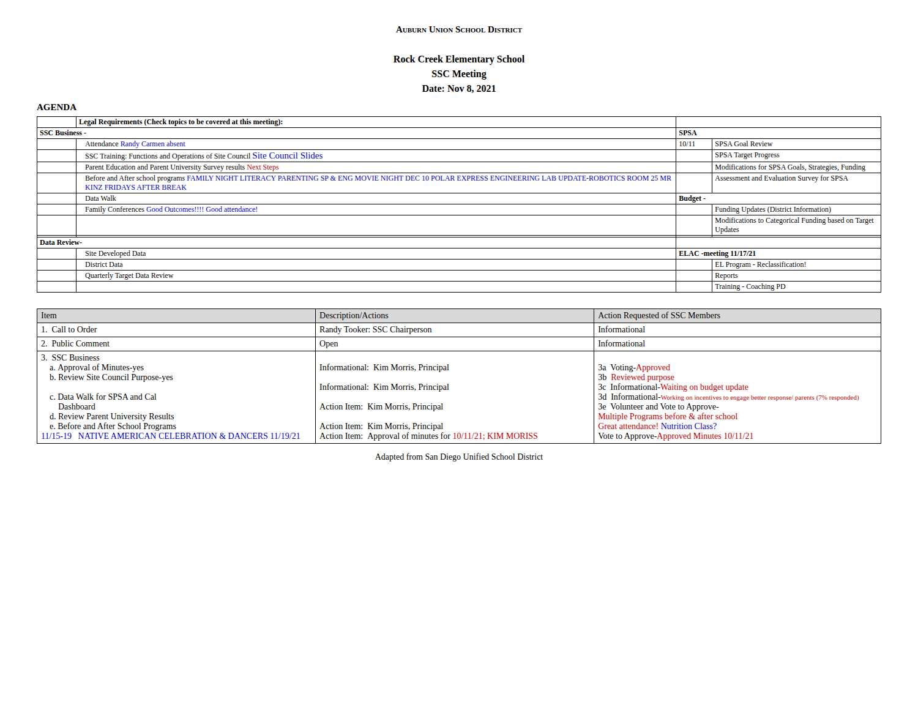Auburn Union School District
Rock Creek Elementary School
SSC Meeting
Date: Nov 8, 2021
AGENDA
| | Legal Requirements (Check topics to be covered at this meeting): | |
| SSC Business - | SPSA |
| | Attendance Randy Carmen absent | 10/11 | SPSA Goal Review |
| | SSC Training: Functions and Operations of Site Council Site Council Slides | | SPSA Target Progress |
| | Parent Education and Parent University Survey results Next Steps | | Modifications for SPSA Goals, Strategies, Funding |
| | Before and After school programs FAMILY NIGHT LITERACY PARENTING SP & ENG MOVIE NIGHT DEC 10 POLAR EXPRESS ENGINEERING LAB UPDATE-ROBOTICS ROOM 25 MR KINZ FRIDAYS AFTER BREAK | | Assessment and Evaluation Survey for SPSA |
| | Data Walk | Budget - |
| | Family Conferences Good Outcomes!!!! Good attendance! | | Funding Updates (District Information) |
| | | | Modifications to Categorical Funding based on Target Updates |
| Data Review- | |
| | Site Developed Data | ELAC -meeting 11/17/21 |
| | District Data | | EL Program - Reclassification! |
| | Quarterly Target Data Review | | Reports |
| | | | Training - Coaching PD |
| Item | Description/Actions | Action Requested of SSC Members |
| --- | --- | --- |
| 1. Call to Order | Randy Tooker: SSC Chairperson | Informational |
| 2. Public Comment | Open | Informational |
| 3. SSC Business a. Approval of Minutes-yes b. Review Site Council Purpose-yes c. Data Walk for SPSA and Cal Dashboard d. Review Parent University Results e. Before and After School Programs 11/15-19 NATIVE AMERICAN CELEBRATION & DANCERS 11/19/21 | Informational: Kim Morris, Principal Informational: Kim Morris, Principal Action Item: Kim Morris, Principal Action Item: Kim Morris, Principal Action Item: Approval of minutes for 10/11/21; KIM MORISS | 3a Voting- Approved 3b Reviewed purpose 3c Informational- Waiting on budget update 3d Informational- Working on incentives to engage better response/ parents (7% responded) 3e Volunteer and Vote to Approve- Multiple Programs before & after school Great attendance! Nutrition Class? Vote to Approve- Approved Minutes 10/11/21 |
Adapted from San Diego Unified School District